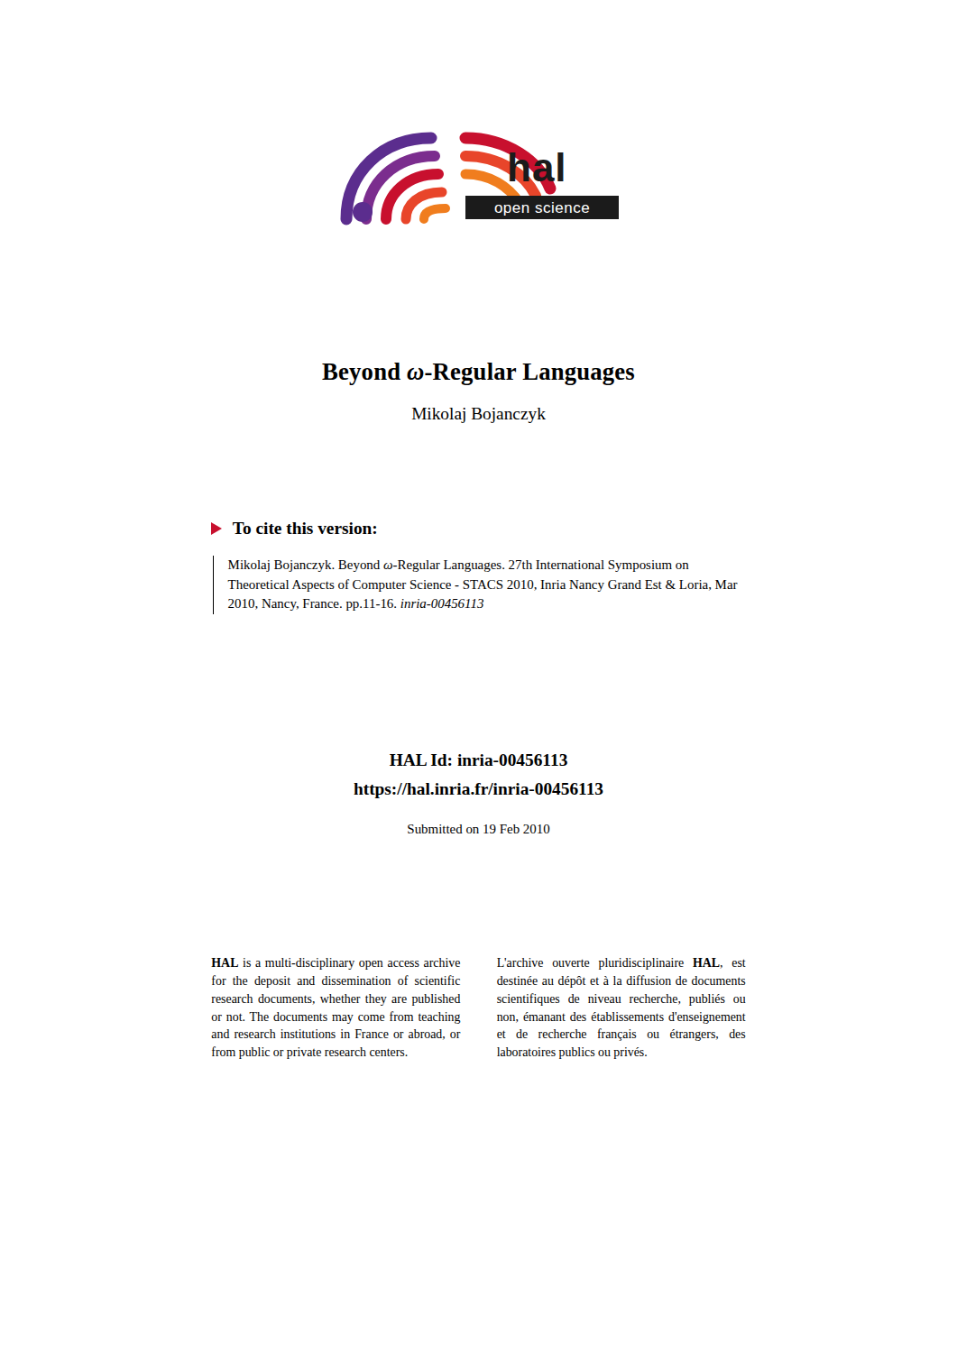hal open science
Beyond ω-Regular Languages
Mikolaj Bojanczyk
To cite this version:
Mikolaj Bojanczyk. Beyond ω-Regular Languages. 27th International Symposium on Theoretical Aspects of Computer Science - STACS 2010, Inria Nancy Grand Est & Loria, Mar 2010, Nancy, France. pp.11-16. inria-00456113
HAL Id: inria-00456113
https://hal.inria.fr/inria-00456113
Submitted on 19 Feb 2010
HAL is a multi-disciplinary open access archive for the deposit and dissemination of scientific research documents, whether they are published or not. The documents may come from teaching and research institutions in France or abroad, or from public or private research centers.
L'archive ouverte pluridisciplinaire HAL, est destinée au dépôt et à la diffusion de documents scientifiques de niveau recherche, publiés ou non, émanant des établissements d'enseignement et de recherche français ou étrangers, des laboratoires publics ou privés.